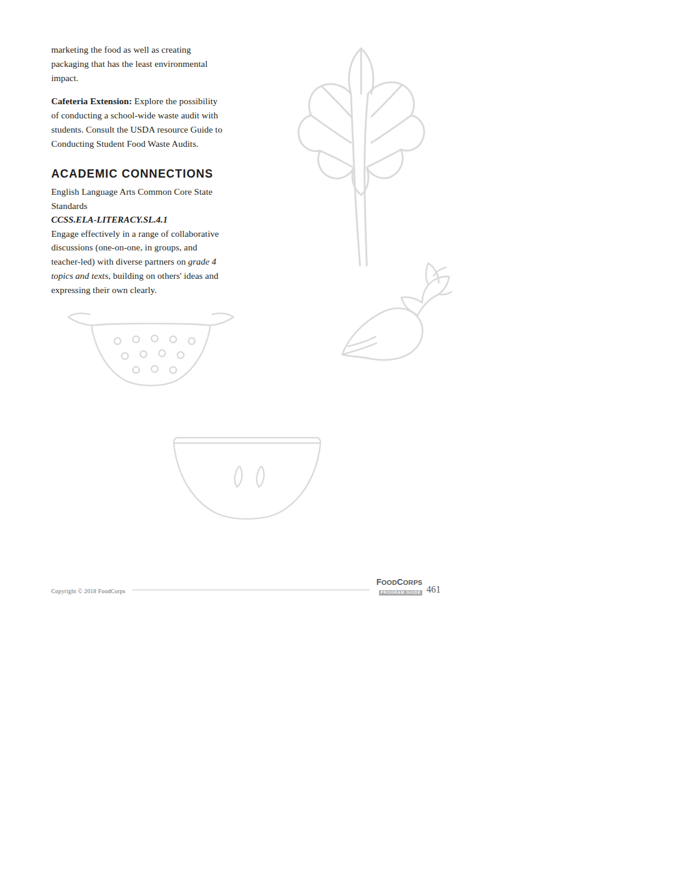marketing the food as well as creating packaging that has the least environmental impact.
Cafeteria Extension: Explore the possibility of conducting a school-wide waste audit with students. Consult the USDA resource Guide to Conducting Student Food Waste Audits.
Academic Connections
English Language Arts Common Core State Standards
CCSS.ELA-LITERACY.SL.4.1
Engage effectively in a range of collaborative discussions (one-on-one, in groups, and teacher-led) with diverse partners on grade 4 topics and texts, building on others' ideas and expressing their own clearly.
Copyright © 2018 FoodCorps
FOODCORPS
PROGRAM GUIDE
461